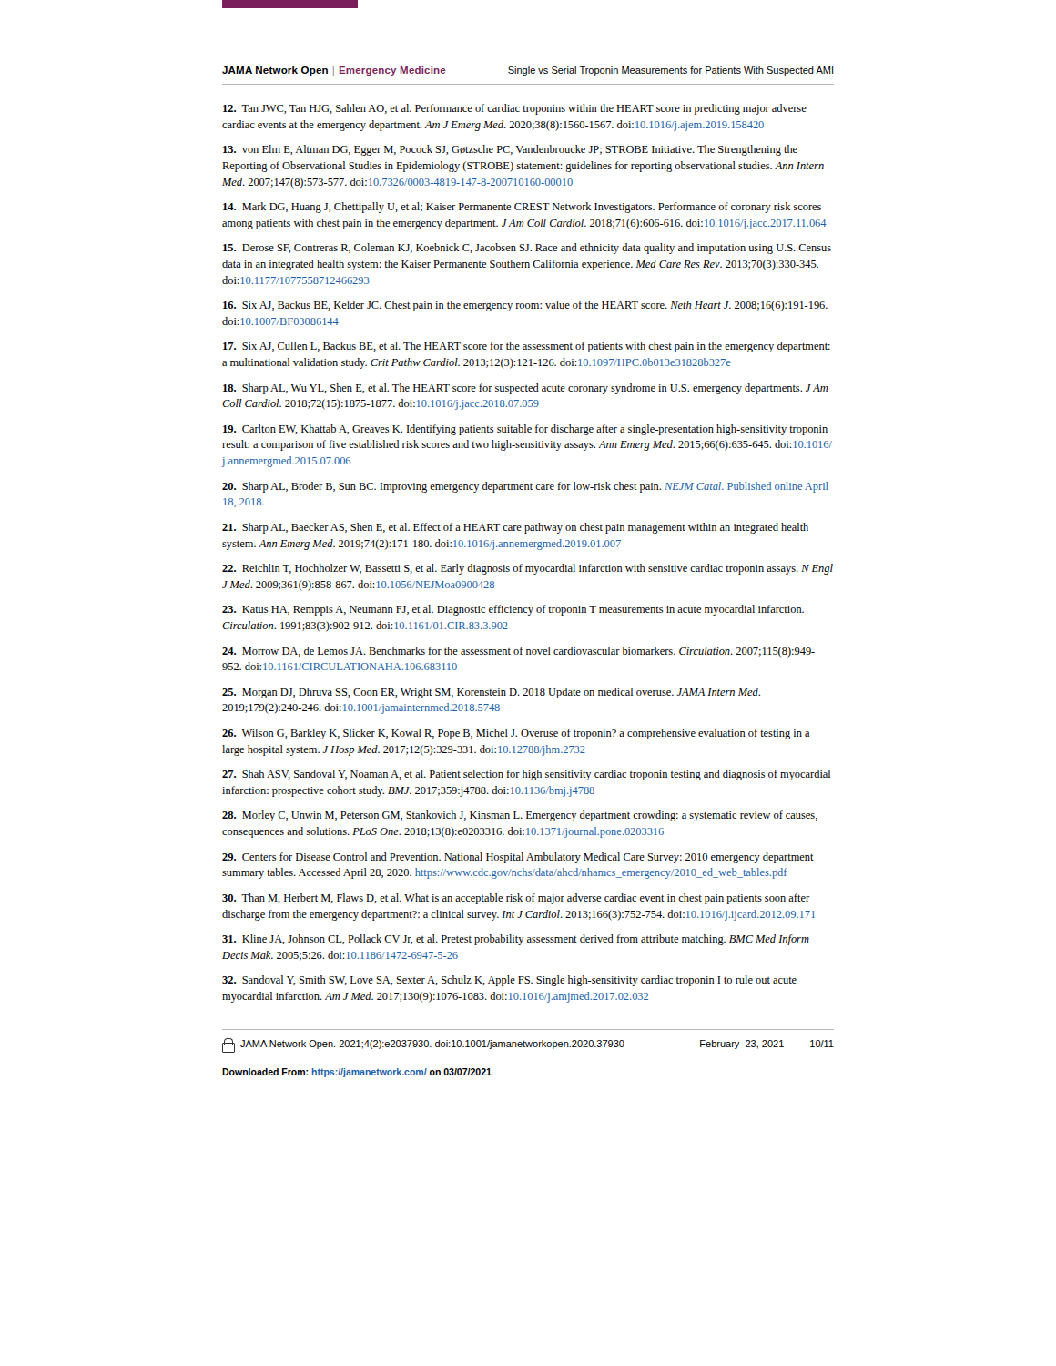JAMA Network Open|Emergency Medicine
Single vs Serial Troponin Measurements for Patients With Suspected AMI
12 Tan JWC, Tan HJG, Sahlen AO, et al. Performance of cardiac troponins within the HEART score in predicting major adverse cardiac events at the emergency department. Am J Emerg Med. 2020;38(8):1560-1567. doi:10.1016/j.ajem.2019.158420
13 von Elm E, Altman DG, Egger M, Pocock SJ, Gøtzsche PC, Vandenbroucke JP; STROBE Initiative. The Strengthening the Reporting of Observational Studies in Epidemiology (STROBE) statement: guidelines for reporting observational studies. Ann Intern Med. 2007;147(8):573-577. doi:10.7326/0003-4819-147-8-200710160-00010
14 Mark DG, Huang J, Chettipally U, et al; Kaiser Permanente CREST Network Investigators. Performance of coronary risk scores among patients with chest pain in the emergency department. J Am Coll Cardiol. 2018;71(6):606-616. doi:10.1016/j.jacc.2017.11.064
15 Derose SF, Contreras R, Coleman KJ, Koebnick C, Jacobsen SJ. Race and ethnicity data quality and imputation using U.S. Census data in an integrated health system: the Kaiser Permanente Southern California experience. Med Care Res Rev. 2013;70(3):330-345. doi:10.1177/1077558712466293
16 Six AJ, Backus BE, Kelder JC. Chest pain in the emergency room: value of the HEART score. Neth Heart J. 2008;16(6):191-196. doi:10.1007/BF03086144
17 Six AJ, Cullen L, Backus BE, et al. The HEART score for the assessment of patients with chest pain in the emergency department: a multinational validation study. Crit Pathw Cardiol. 2013;12(3):121-126. doi:10.1097/HPC.0b013e31828b327e
18 Sharp AL, Wu YL, Shen E, et al. The HEART score for suspected acute coronary syndrome in U.S. emergency departments. J Am Coll Cardiol. 2018;72(15):1875-1877. doi:10.1016/j.jacc.2018.07.059
19 Carlton EW, Khattab A, Greaves K. Identifying patients suitable for discharge after a single-presentation high-sensitivity troponin result: a comparison of five established risk scores and two high-sensitivity assays. Ann Emerg Med. 2015;66(6):635-645. doi:10.1016/j.annemergmed.2015.07.006
20 Sharp AL, Broder B, Sun BC. Improving emergency department care for low-risk chest pain. NEJM Catal. Published online April 18, 2018.
21 Sharp AL, Baecker AS, Shen E, et al. Effect of a HEART care pathway on chest pain management within an integrated health system. Ann Emerg Med. 2019;74(2):171-180. doi:10.1016/j.annemergmed.2019.01.007
22 Reichlin T, Hochholzer W, Bassetti S, et al. Early diagnosis of myocardial infarction with sensitive cardiac troponin assays. N Engl J Med. 2009;361(9):858-867. doi:10.1056/NEJMoa0900428
23 Katus HA, Remppis A, Neumann FJ, et al. Diagnostic efficiency of troponin T measurements in acute myocardial infarction. Circulation. 1991;83(3):902-912. doi:10.1161/01.CIR.83.3.902
24 Morrow DA, de Lemos JA. Benchmarks for the assessment of novel cardiovascular biomarkers. Circulation. 2007;115(8):949-952. doi:10.1161/CIRCULATIONAHA.106.683110
25 Morgan DJ, Dhruva SS, Coon ER, Wright SM, Korenstein D. 2018 Update on medical overuse. JAMA Intern Med. 2019;179(2):240-246. doi:10.1001/jamainternmed.2018.5748
26 Wilson G, Barkley K, Slicker K, Kowal R, Pope B, Michel J. Overuse of troponin? a comprehensive evaluation of testing in a large hospital system. J Hosp Med. 2017;12(5):329-331. doi:10.12788/jhm.2732
27 Shah ASV, Sandoval Y, Noaman A, et al. Patient selection for high sensitivity cardiac troponin testing and diagnosis of myocardial infarction: prospective cohort study. BMJ. 2017;359:j4788. doi:10.1136/bmj.j4788
28 Morley C, Unwin M, Peterson GM, Stankovich J, Kinsman L. Emergency department crowding: a systematic review of causes, consequences and solutions. PLoS One. 2018;13(8):e0203316. doi:10.1371/journal.pone.0203316
29 Centers for Disease Control and Prevention. National Hospital Ambulatory Medical Care Survey: 2010 emergency department summary tables. Accessed April 28, 2020. https://www.cdc.gov/nchs/data/ahcd/nhamcs_emergency/2010_ed_web_tables.pdf
30 Than M, Herbert M, Flaws D, et al. What is an acceptable risk of major adverse cardiac event in chest pain patients soon after discharge from the emergency department?: a clinical survey. Int J Cardiol. 2013;166(3):752-754. doi:10.1016/j.ijcard.2012.09.171
31 Kline JA, Johnson CL, Pollack CV Jr, et al. Pretest probability assessment derived from attribute matching. BMC Med Inform Decis Mak. 2005;5:26. doi:10.1186/1472-6947-5-26
32 Sandoval Y, Smith SW, Love SA, Sexter A, Schulz K, Apple FS. Single high-sensitivity cardiac troponin I to rule out acute myocardial infarction. Am J Med. 2017;130(9):1076-1083. doi:10.1016/j.amjmed.2017.02.032
JAMA Network Open. 2021;4(2):e2037930. doi:10.1001/jamanetworkopen.2020.37930 February 23, 2021 10/11
Downloaded From: https://jamanetwork.com/ on 03/07/2021